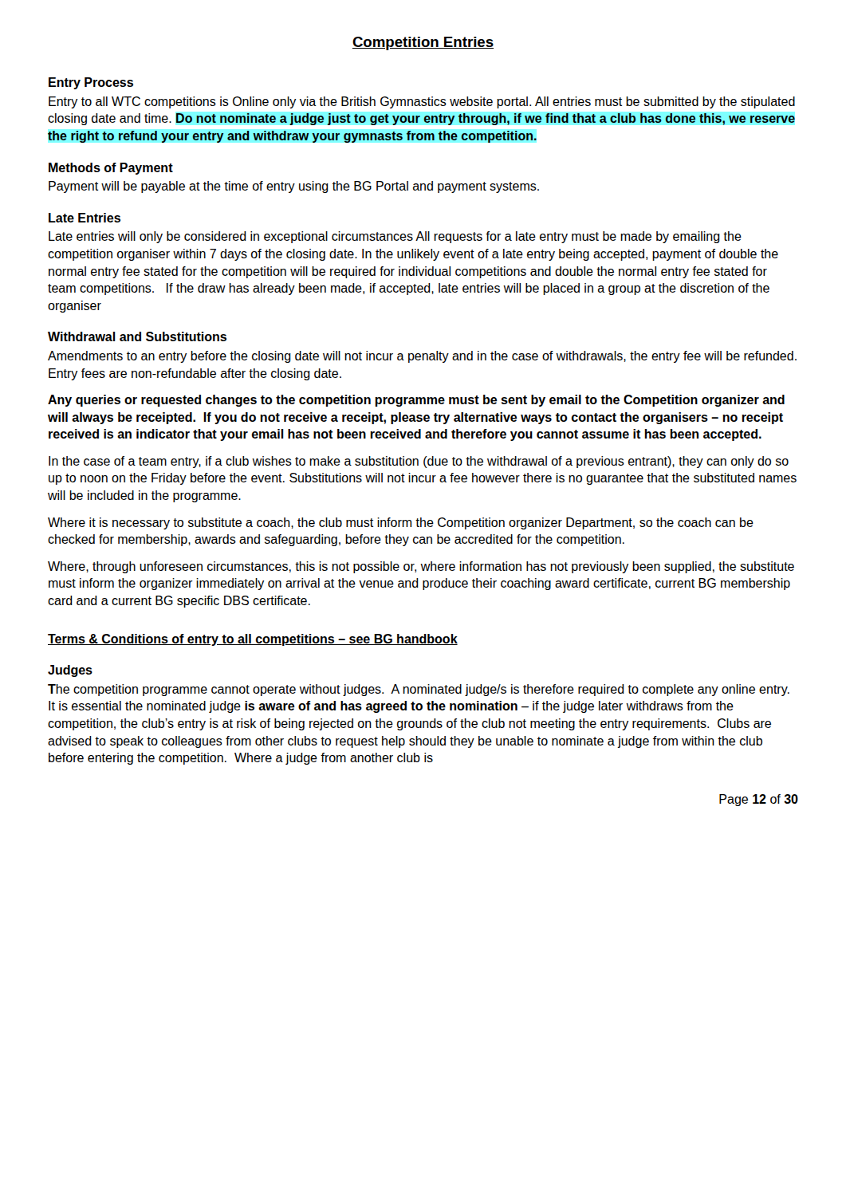Competition Entries
Entry Process
Entry to all WTC competitions is Online only via the British Gymnastics website portal. All entries must be submitted by the stipulated closing date and time. Do not nominate a judge just to get your entry through, if we find that a club has done this, we reserve the right to refund your entry and withdraw your gymnasts from the competition.
Methods of Payment
Payment will be payable at the time of entry using the BG Portal and payment systems.
Late Entries
Late entries will only be considered in exceptional circumstances All requests for a late entry must be made by emailing the competition organiser within 7 days of the closing date. In the unlikely event of a late entry being accepted, payment of double the normal entry fee stated for the competition will be required for individual competitions and double the normal entry fee stated for team competitions. If the draw has already been made, if accepted, late entries will be placed in a group at the discretion of the organiser
Withdrawal and Substitutions
Amendments to an entry before the closing date will not incur a penalty and in the case of withdrawals, the entry fee will be refunded. Entry fees are non-refundable after the closing date.
Any queries or requested changes to the competition programme must be sent by email to the Competition organizer and will always be receipted. If you do not receive a receipt, please try alternative ways to contact the organisers – no receipt received is an indicator that your email has not been received and therefore you cannot assume it has been accepted.
In the case of a team entry, if a club wishes to make a substitution (due to the withdrawal of a previous entrant), they can only do so up to noon on the Friday before the event. Substitutions will not incur a fee however there is no guarantee that the substituted names will be included in the programme.
Where it is necessary to substitute a coach, the club must inform the Competition organizer Department, so the coach can be checked for membership, awards and safeguarding, before they can be accredited for the competition.
Where, through unforeseen circumstances, this is not possible or, where information has not previously been supplied, the substitute must inform the organizer immediately on arrival at the venue and produce their coaching award certificate, current BG membership card and a current BG specific DBS certificate.
Terms & Conditions of entry to all competitions – see BG handbook
Judges
The competition programme cannot operate without judges. A nominated judge/s is therefore required to complete any online entry. It is essential the nominated judge is aware of and has agreed to the nomination – if the judge later withdraws from the competition, the club’s entry is at risk of being rejected on the grounds of the club not meeting the entry requirements. Clubs are advised to speak to colleagues from other clubs to request help should they be unable to nominate a judge from within the club before entering the competition. Where a judge from another club is
Page 12 of 30